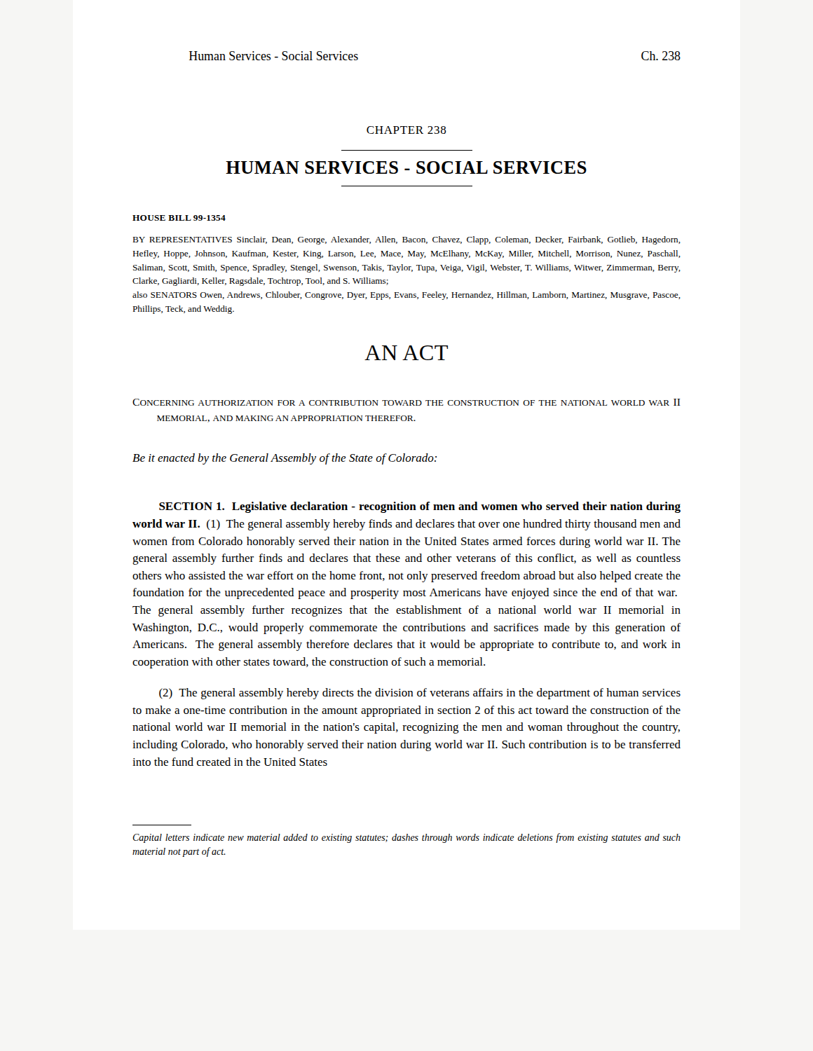Human Services - Social Services Ch. 238
CHAPTER 238
HUMAN SERVICES - SOCIAL SERVICES
HOUSE BILL 99-1354
BY REPRESENTATIVES Sinclair, Dean, George, Alexander, Allen, Bacon, Chavez, Clapp, Coleman, Decker, Fairbank, Gotlieb, Hagedorn, Hefley, Hoppe, Johnson, Kaufman, Kester, King, Larson, Lee, Mace, May, McElhany, McKay, Miller, Mitchell, Morrison, Nunez, Paschall, Saliman, Scott, Smith, Spence, Spradley, Stengel, Swenson, Takis, Taylor, Tupa, Veiga, Vigil, Webster, T. Williams, Witwer, Zimmerman, Berry, Clarke, Gagliardi, Keller, Ragsdale, Tochtrop, Tool, and S. Williams;
also SENATORS Owen, Andrews, Chlouber, Congrove, Dyer, Epps, Evans, Feeley, Hernandez, Hillman, Lamborn, Martinez, Musgrave, Pascoe, Phillips, Teck, and Weddig.
AN ACT
CONCERNING AUTHORIZATION FOR A CONTRIBUTION TOWARD THE CONSTRUCTION OF THE NATIONAL WORLD WAR II MEMORIAL, AND MAKING AN APPROPRIATION THEREFOR.
Be it enacted by the General Assembly of the State of Colorado:
SECTION 1. Legislative declaration - recognition of men and women who served their nation during world war II. (1) The general assembly hereby finds and declares that over one hundred thirty thousand men and women from Colorado honorably served their nation in the United States armed forces during world war II. The general assembly further finds and declares that these and other veterans of this conflict, as well as countless others who assisted the war effort on the home front, not only preserved freedom abroad but also helped create the foundation for the unprecedented peace and prosperity most Americans have enjoyed since the end of that war. The general assembly further recognizes that the establishment of a national world war II memorial in Washington, D.C., would properly commemorate the contributions and sacrifices made by this generation of Americans. The general assembly therefore declares that it would be appropriate to contribute to, and work in cooperation with other states toward, the construction of such a memorial.
(2) The general assembly hereby directs the division of veterans affairs in the department of human services to make a one-time contribution in the amount appropriated in section 2 of this act toward the construction of the national world war II memorial in the nation's capital, recognizing the men and woman throughout the country, including Colorado, who honorably served their nation during world war II. Such contribution is to be transferred into the fund created in the United States
Capital letters indicate new material added to existing statutes; dashes through words indicate deletions from existing statutes and such material not part of act.